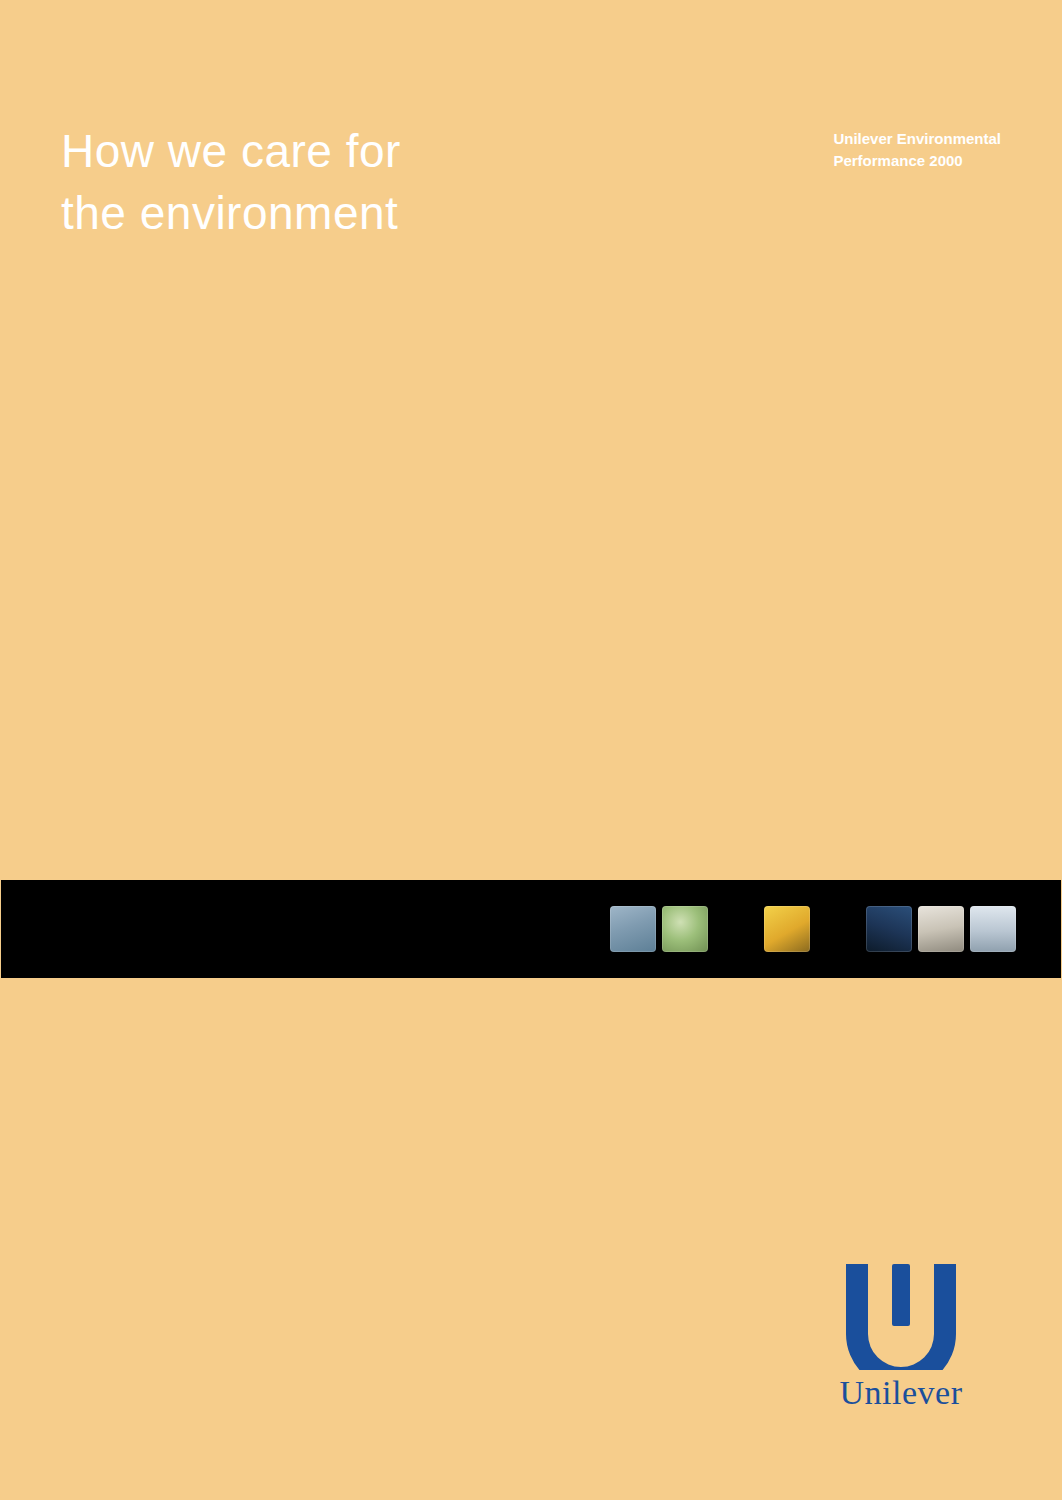How we care for
the environment
Unilever Environmental
Performance 2000
Unilever